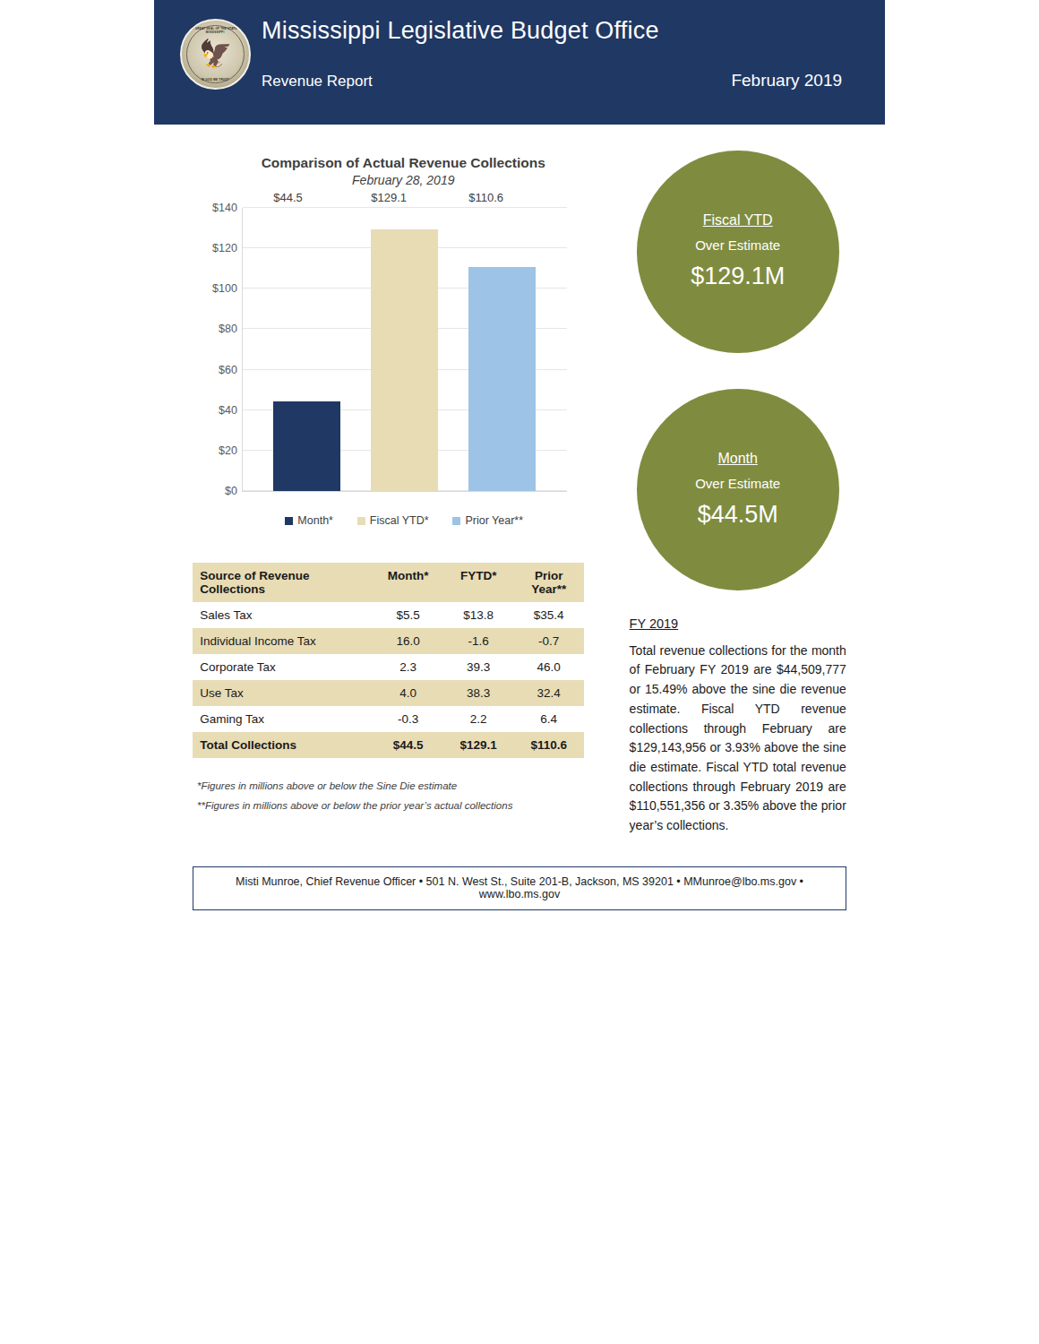THE GREAT SEAL OF THE STATE OF MISSISSIPPI
🦅
IN GOD WE TRUST
Mississippi Legislative Budget Office
Revenue Report
February 2019
Comparison of Actual Revenue Collections
February 28, 2019
$0
$20
$40
$60
$80
$100
$120
$140
$44.5
$129.1
$110.6
Month*
Fiscal YTD*
Prior Year**
| Source of Revenue Collections | Month* | FYTD* | Prior Year** |
| --- | --- | --- | --- |
| Sales Tax | $5.5 | $13.8 | $35.4 |
| Individual Income Tax | 16.0 | -1.6 | -0.7 |
| Corporate Tax | 2.3 | 39.3 | 46.0 |
| Use Tax | 4.0 | 38.3 | 32.4 |
| Gaming Tax | -0.3 | 2.2 | 6.4 |
| Total Collections | $44.5 | $129.1 | $110.6 |
*Figures in millions above or below the Sine Die estimate
**Figures in millions above or below the prior year’s actual collections
Fiscal YTD
Over Estimate
$129.1M
Month
Over Estimate
$44.5M
FY 2019
Total revenue collections for the month of February FY 2019 are $44,509,777 or 15.49% above the sine die revenue estimate. Fiscal YTD revenue collections through February are $129,143,956 or 3.93% above the sine die estimate. Fiscal YTD total revenue collections through February 2019 are $110,551,356 or 3.35% above the prior year’s collections.
Misti Munroe, Chief Revenue Officer • 501 N. West St., Suite 201-B, Jackson, MS 39201 • MMunroe@lbo.ms.gov • www.lbo.ms.gov